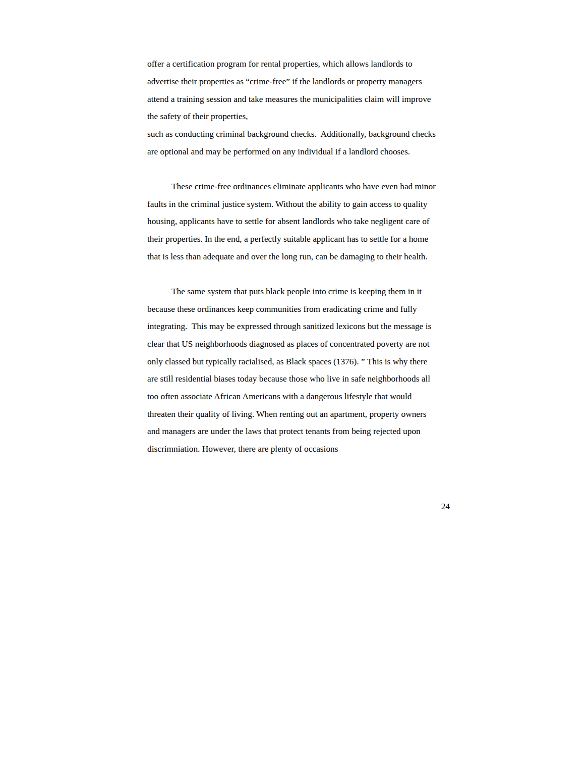offer a certification program for rental properties, which allows landlords to advertise their properties as “crime-free” if the landlords or property managers attend a training session and take measures the municipalities claim will improve the safety of their properties,
such as conducting criminal background checks. Additionally, background checks are optional and may be performed on any individual if a landlord chooses.
These crime-free ordinances eliminate applicants who have even had minor faults in the criminal justice system. Without the ability to gain access to quality housing, applicants have to settle for absent landlords who take negligent care of their properties. In the end, a perfectly suitable applicant has to settle for a home that is less than adequate and over the long run, can be damaging to their health.
The same system that puts black people into crime is keeping them in it because these ordinances keep communities from eradicating crime and fully integrating. This may be expressed through sanitized lexicons but the message is clear that US neighborhoods diagnosed as places of concentrated poverty are not only classed but typically racialised, as Black spaces (1376). ” This is why there are still residential biases today because those who live in safe neighborhoods all too often associate African Americans with a dangerous lifestyle that would threaten their quality of living. When renting out an apartment, property owners and managers are under the laws that protect tenants from being rejected upon discrimniation. However, there are plenty of occasions
24